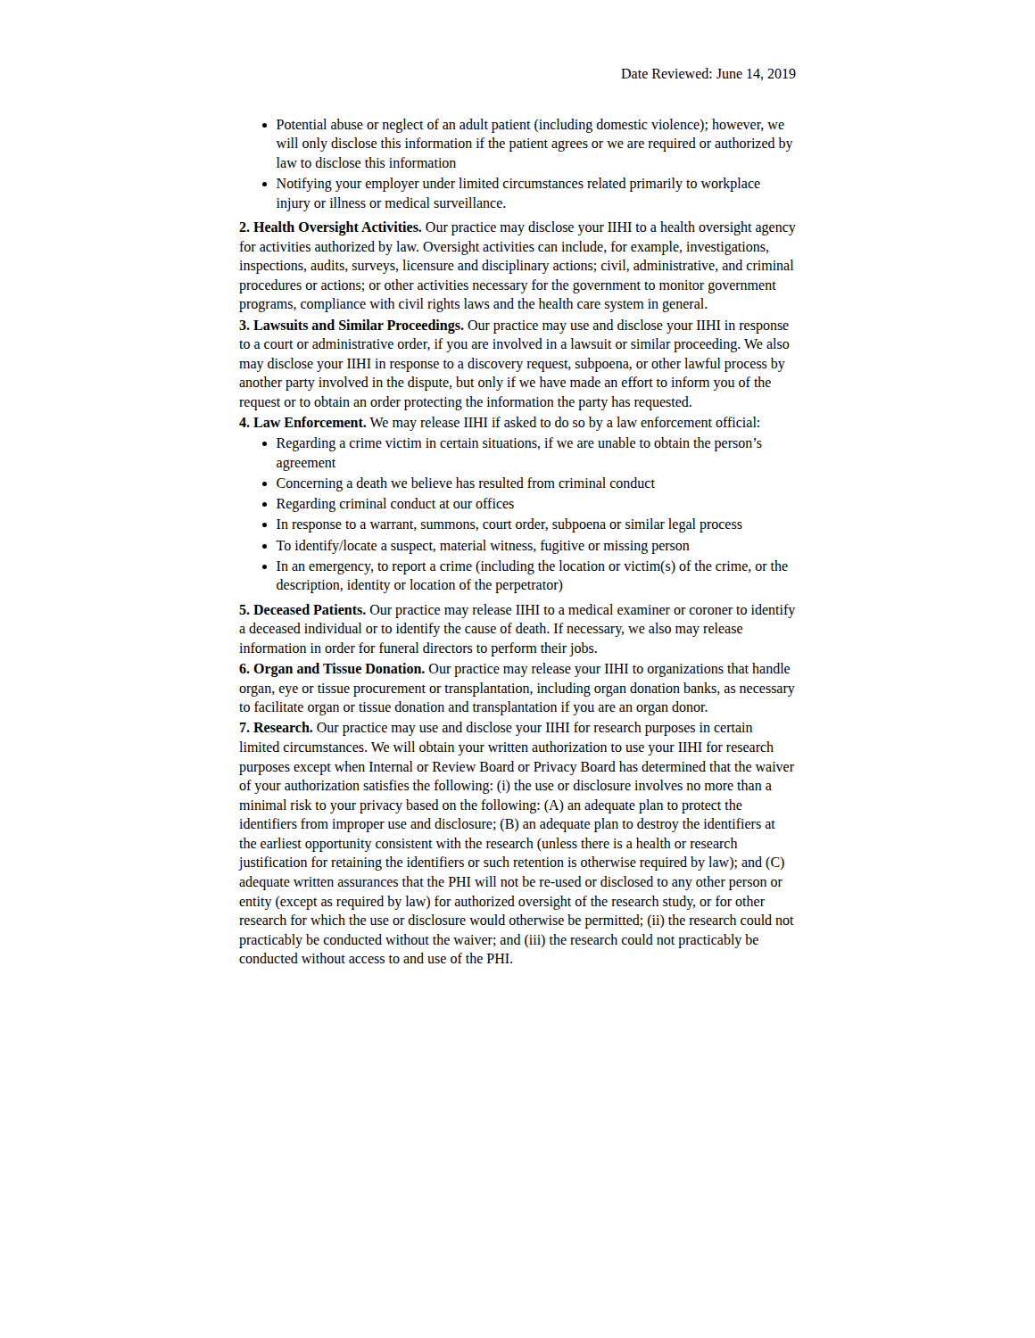Date Reviewed: June 14, 2019
Potential abuse or neglect of an adult patient (including domestic violence); however, we will only disclose this information if the patient agrees or we are required or authorized by law to disclose this information
Notifying your employer under limited circumstances related primarily to workplace injury or illness or medical surveillance.
2. Health Oversight Activities. Our practice may disclose your IIHI to a health oversight agency for activities authorized by law. Oversight activities can include, for example, investigations, inspections, audits, surveys, licensure and disciplinary actions; civil, administrative, and criminal procedures or actions; or other activities necessary for the government to monitor government programs, compliance with civil rights laws and the health care system in general.
3. Lawsuits and Similar Proceedings. Our practice may use and disclose your IIHI in response to a court or administrative order, if you are involved in a lawsuit or similar proceeding. We also may disclose your IIHI in response to a discovery request, subpoena, or other lawful process by another party involved in the dispute, but only if we have made an effort to inform you of the request or to obtain an order protecting the information the party has requested.
4. Law Enforcement. We may release IIHI if asked to do so by a law enforcement official:
Regarding a crime victim in certain situations, if we are unable to obtain the person’s agreement
Concerning a death we believe has resulted from criminal conduct
Regarding criminal conduct at our offices
In response to a warrant, summons, court order, subpoena or similar legal process
To identify/locate a suspect, material witness, fugitive or missing person
In an emergency, to report a crime (including the location or victim(s) of the crime, or the description, identity or location of the perpetrator)
5. Deceased Patients. Our practice may release IIHI to a medical examiner or coroner to identify a deceased individual or to identify the cause of death. If necessary, we also may release information in order for funeral directors to perform their jobs.
6. Organ and Tissue Donation. Our practice may release your IIHI to organizations that handle organ, eye or tissue procurement or transplantation, including organ donation banks, as necessary to facilitate organ or tissue donation and transplantation if you are an organ donor.
7. Research. Our practice may use and disclose your IIHI for research purposes in certain limited circumstances. We will obtain your written authorization to use your IIHI for research purposes except when Internal or Review Board or Privacy Board has determined that the waiver of your authorization satisfies the following: (i) the use or disclosure involves no more than a minimal risk to your privacy based on the following: (A) an adequate plan to protect the identifiers from improper use and disclosure; (B) an adequate plan to destroy the identifiers at the earliest opportunity consistent with the research (unless there is a health or research justification for retaining the identifiers or such retention is otherwise required by law); and (C) adequate written assurances that the PHI will not be re-used or disclosed to any other person or entity (except as required by law) for authorized oversight of the research study, or for other research for which the use or disclosure would otherwise be permitted; (ii) the research could not practicably be conducted without the waiver; and (iii) the research could not practicably be conducted without access to and use of the PHI.